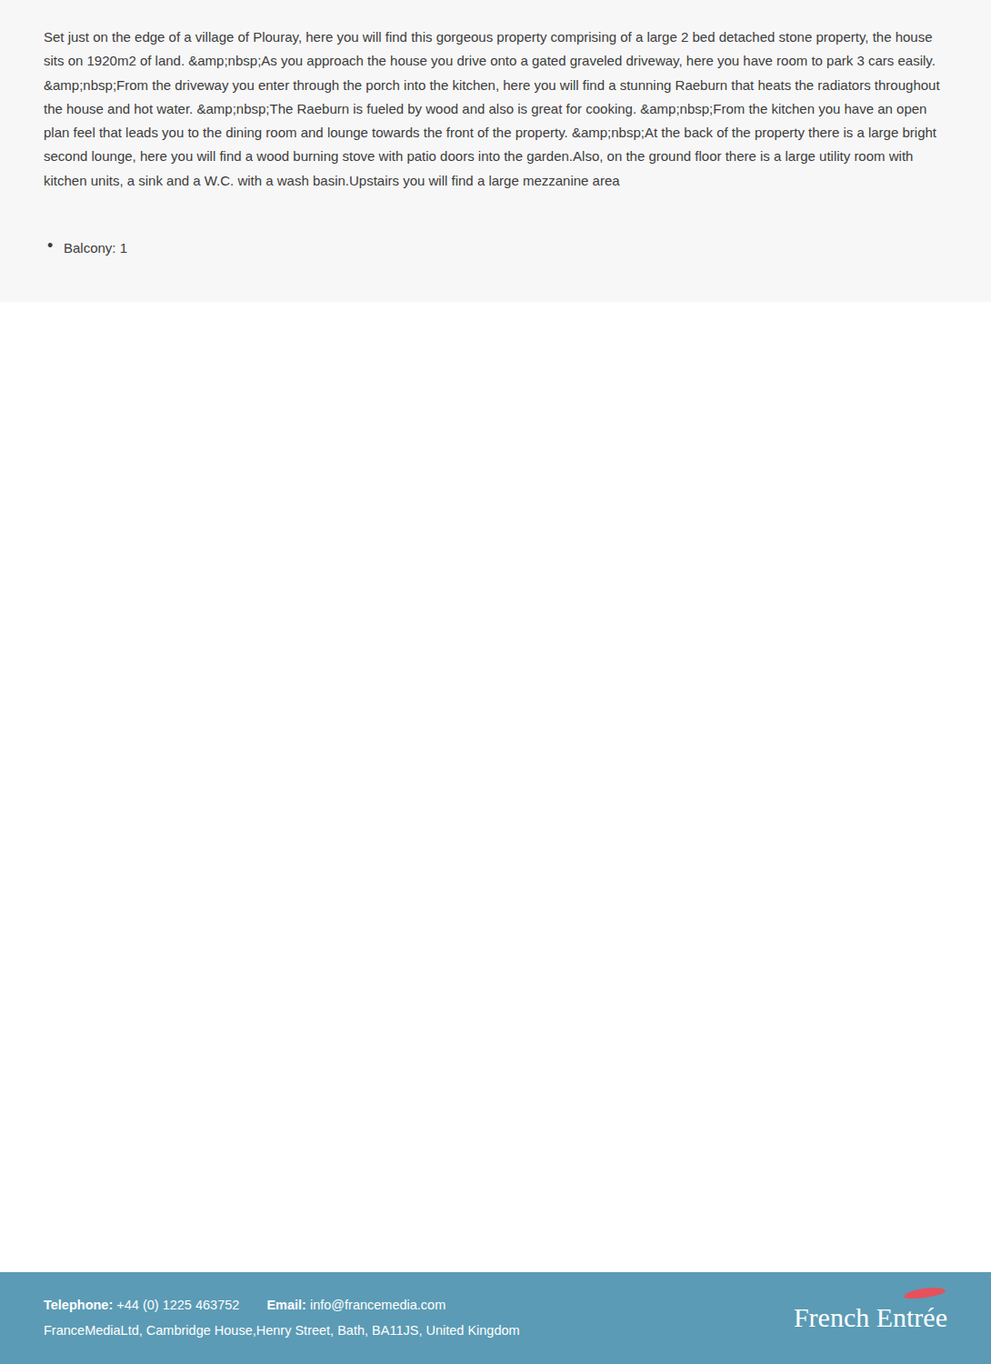Set just on the edge of a village of Plouray, here you will find this gorgeous property comprising of a large 2 bed detached stone property, the house sits on 1920m2 of land. &amp;nbsp;As you approach the house you drive onto a gated graveled driveway, here you have room to park 3 cars easily. &amp;nbsp;From the driveway you enter through the porch into the kitchen, here you will find a stunning Raeburn that heats the radiators throughout the house and hot water. &amp;nbsp;The Raeburn is fueled by wood and also is great for cooking. &amp;nbsp;From the kitchen you have an open plan feel that leads you to the dining room and lounge towards the front of the property. &amp;nbsp;At the back of the property there is a large bright second lounge, here you will find a wood burning stove with patio doors into the garden.Also, on the ground floor there is a large utility room with kitchen units, a sink and a W.C. with a wash basin.Upstairs you will find a large mezzanine area
Balcony: 1
Telephone: +44 (0) 1225 463752 Email: info@francemedia.com
FranceMediaLtd, Cambridge House,Henry Street, Bath, BA11JS, United Kingdom
French Entrée